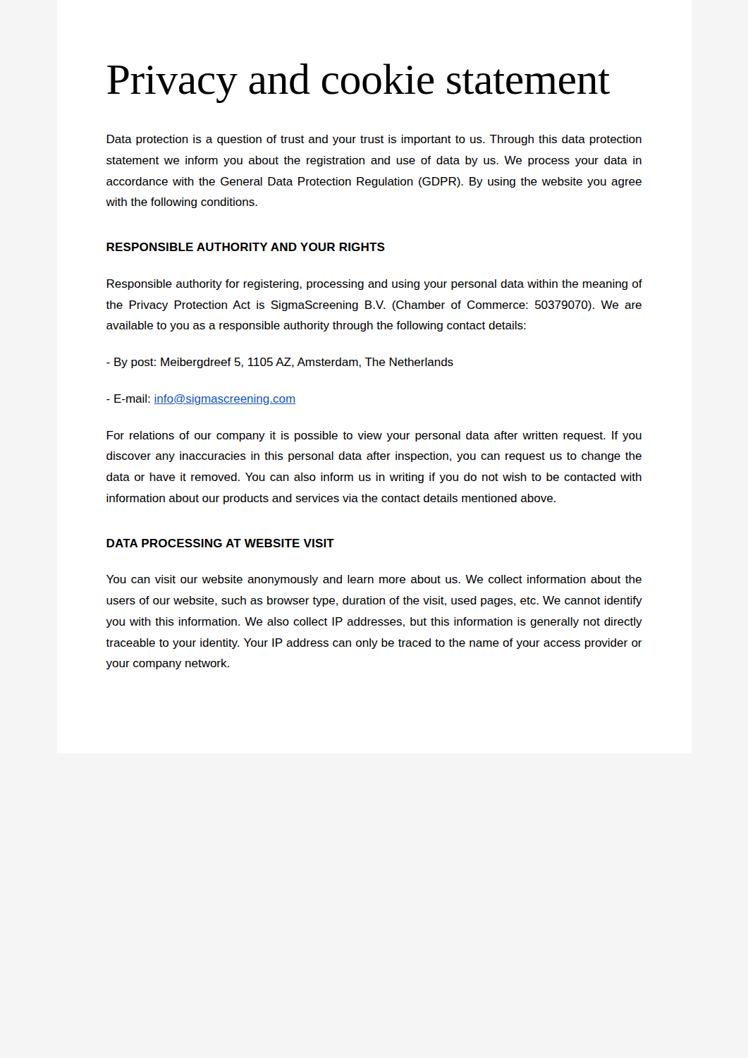Privacy and cookie statement
Data protection is a question of trust and your trust is important to us. Through this data protection statement we inform you about the registration and use of data by us. We process your data in accordance with the General Data Protection Regulation (GDPR). By using the website you agree with the following conditions.
Responsible authority and your rights
Responsible authority for registering, processing and using your personal data within the meaning of the Privacy Protection Act is SigmaScreening B.V. (Chamber of Commerce: 50379070). We are available to you as a responsible authority through the following contact details:
- By post: Meibergdreef 5, 1105 AZ, Amsterdam, The Netherlands
- E-mail: info@sigmascreening.com
For relations of our company it is possible to view your personal data after written request. If you discover any inaccuracies in this personal data after inspection, you can request us to change the data or have it removed. You can also inform us in writing if you do not wish to be contacted with information about our products and services via the contact details mentioned above.
Data processing at website visit
You can visit our website anonymously and learn more about us. We collect information about the users of our website, such as browser type, duration of the visit, used pages, etc. We cannot identify you with this information. We also collect IP addresses, but this information is generally not directly traceable to your identity. Your IP address can only be traced to the name of your access provider or your company network.